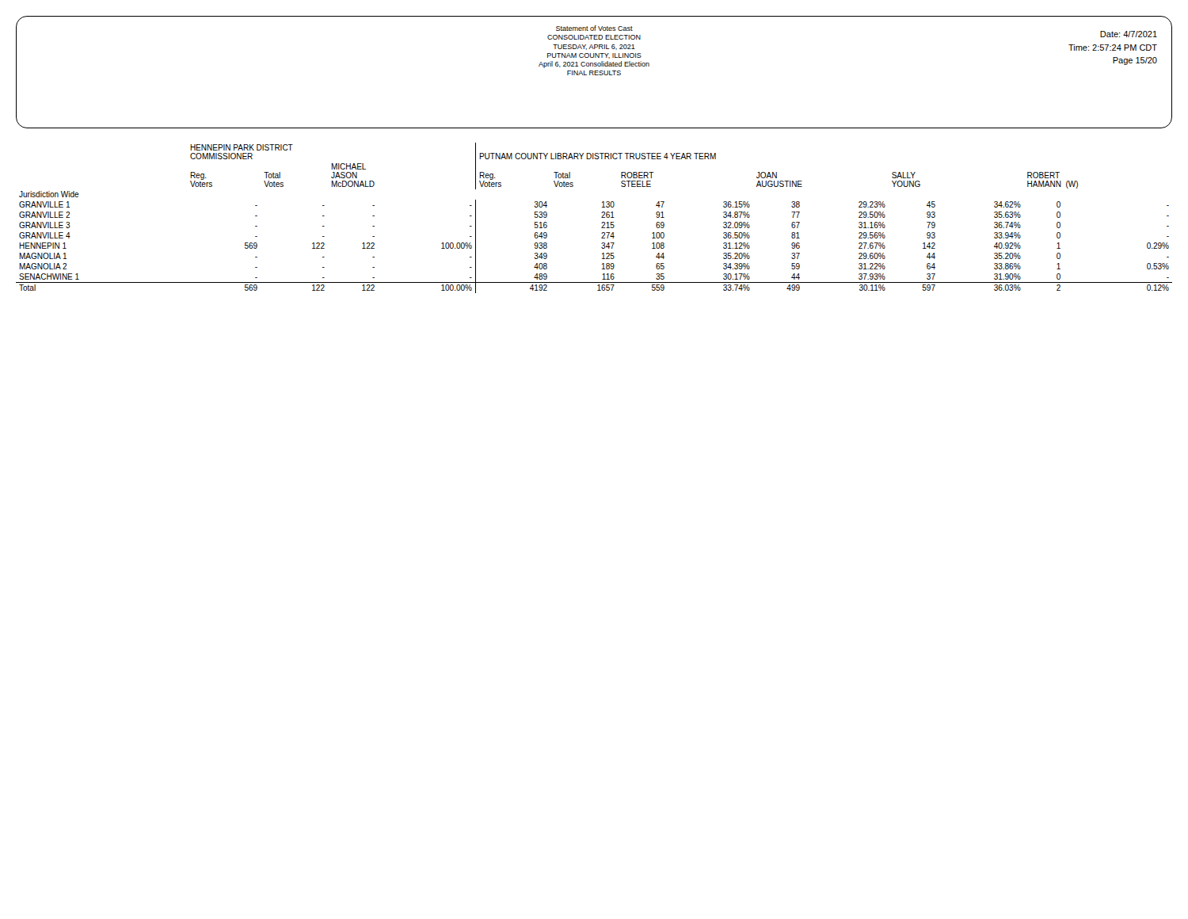Date: 4/7/2021
Time: 2:57:24 PM CDT
Page 15/20
Statement of Votes Cast
CONSOLIDATED ELECTION
TUESDAY, APRIL 6, 2021
PUTNAM COUNTY, ILLINOIS
April 6, 2021 Consolidated Election
FINAL RESULTS
| | HENNEPIN PARK DISTRICT COMMISSIONER | PUTNAM COUNTY LIBRARY DISTRICT TRUSTEE 4 YEAR TERM |
| --- | --- | --- |
| | Reg. Voters | Total Votes | MICHAEL JASON McDONALD | Reg. Voters | Total Votes | ROBERT STEELE | JOAN AUGUSTINE | SALLY YOUNG | ROBERT HAMANN (W) |
| Jurisdiction Wide |
| GRANVILLE 1 | - | - | - | - | 304 | 130 | 47 | 36.15% | 38 | 29.23% | 45 | 34.62% | 0 | - |
| GRANVILLE 2 | - | - | - | - | 539 | 261 | 91 | 34.87% | 77 | 29.50% | 93 | 35.63% | 0 | - |
| GRANVILLE 3 | - | - | - | - | 516 | 215 | 69 | 32.09% | 67 | 31.16% | 79 | 36.74% | 0 | - |
| GRANVILLE 4 | - | - | - | - | 649 | 274 | 100 | 36.50% | 81 | 29.56% | 93 | 33.94% | 0 | - |
| HENNEPIN 1 | 569 | 122 | 122 | 100.00% | 938 | 347 | 108 | 31.12% | 96 | 27.67% | 142 | 40.92% | 1 | 0.29% |
| MAGNOLIA 1 | - | - | - | - | 349 | 125 | 44 | 35.20% | 37 | 29.60% | 44 | 35.20% | 0 | - |
| MAGNOLIA 2 | - | - | - | - | 408 | 189 | 65 | 34.39% | 59 | 31.22% | 64 | 33.86% | 1 | 0.53% |
| SENACHWINE 1 | - | - | - | - | 489 | 116 | 35 | 30.17% | 44 | 37.93% | 37 | 31.90% | 0 | - |
| Total | 569 | 122 | 122 | 100.00% | 4192 | 1657 | 559 | 33.74% | 499 | 30.11% | 597 | 36.03% | 2 | 0.12% |